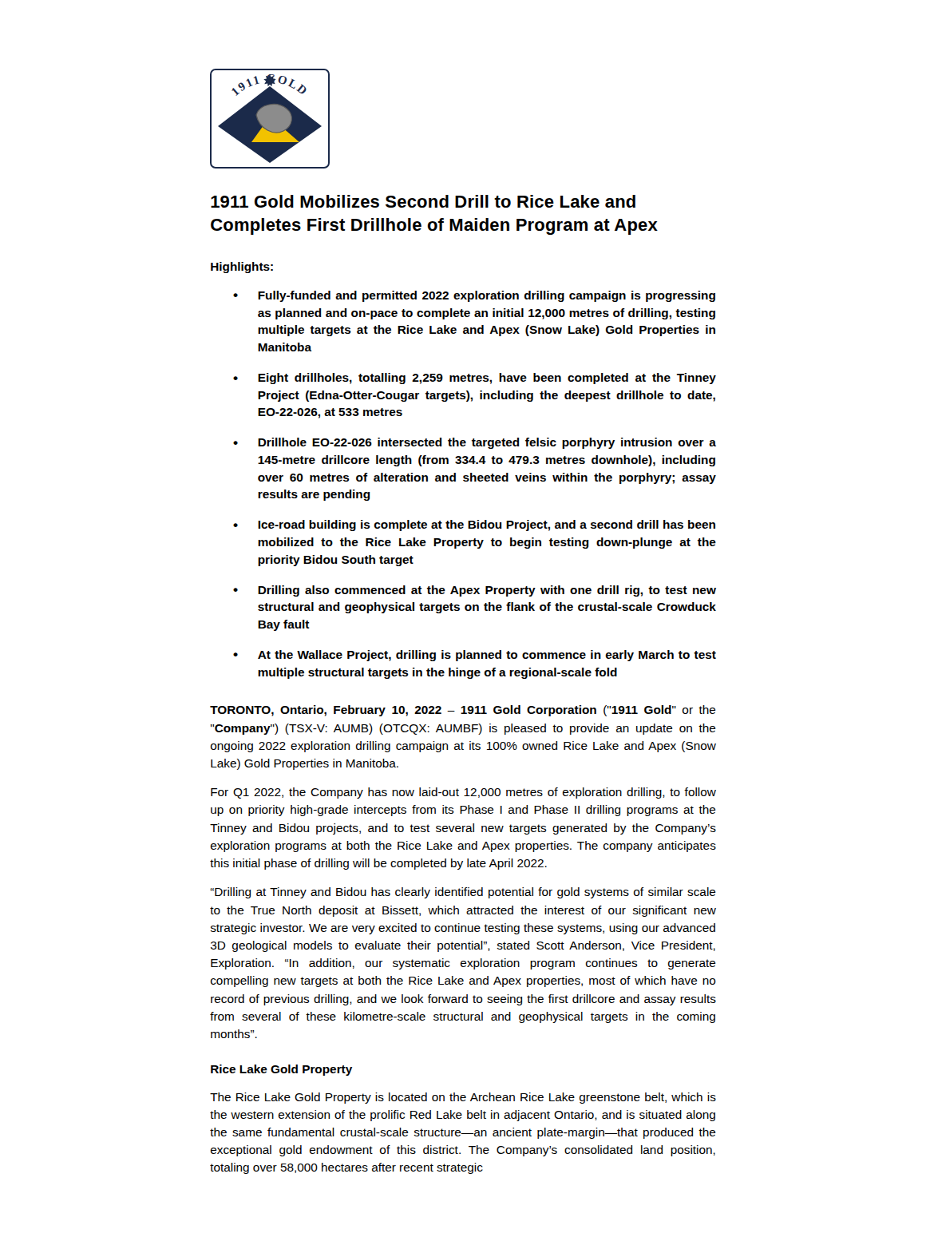1911 GOLD
1911 Gold Mobilizes Second Drill to Rice Lake and Completes First Drillhole of Maiden Program at Apex
Highlights:
Fully-funded and permitted 2022 exploration drilling campaign is progressing as planned and on-pace to complete an initial 12,000 metres of drilling, testing multiple targets at the Rice Lake and Apex (Snow Lake) Gold Properties in Manitoba
Eight drillholes, totalling 2,259 metres, have been completed at the Tinney Project (Edna-Otter-Cougar targets), including the deepest drillhole to date, EO-22-026, at 533 metres
Drillhole EO-22-026 intersected the targeted felsic porphyry intrusion over a 145-metre drillcore length (from 334.4 to 479.3 metres downhole), including over 60 metres of alteration and sheeted veins within the porphyry; assay results are pending
Ice-road building is complete at the Bidou Project, and a second drill has been mobilized to the Rice Lake Property to begin testing down-plunge at the priority Bidou South target
Drilling also commenced at the Apex Property with one drill rig, to test new structural and geophysical targets on the flank of the crustal-scale Crowduck Bay fault
At the Wallace Project, drilling is planned to commence in early March to test multiple structural targets in the hinge of a regional-scale fold
TORONTO, Ontario, February 10, 2022 – 1911 Gold Corporation ("1911 Gold" or the "Company") (TSX-V: AUMB) (OTCQX: AUMBF) is pleased to provide an update on the ongoing 2022 exploration drilling campaign at its 100% owned Rice Lake and Apex (Snow Lake) Gold Properties in Manitoba.
For Q1 2022, the Company has now laid-out 12,000 metres of exploration drilling, to follow up on priority high-grade intercepts from its Phase I and Phase II drilling programs at the Tinney and Bidou projects, and to test several new targets generated by the Company’s exploration programs at both the Rice Lake and Apex properties. The company anticipates this initial phase of drilling will be completed by late April 2022.
“Drilling at Tinney and Bidou has clearly identified potential for gold systems of similar scale to the True North deposit at Bissett, which attracted the interest of our significant new strategic investor. We are very excited to continue testing these systems, using our advanced 3D geological models to evaluate their potential”, stated Scott Anderson, Vice President, Exploration. “In addition, our systematic exploration program continues to generate compelling new targets at both the Rice Lake and Apex properties, most of which have no record of previous drilling, and we look forward to seeing the first drillcore and assay results from several of these kilometre-scale structural and geophysical targets in the coming months”.
Rice Lake Gold Property
The Rice Lake Gold Property is located on the Archean Rice Lake greenstone belt, which is the western extension of the prolific Red Lake belt in adjacent Ontario, and is situated along the same fundamental crustal-scale structure—an ancient plate-margin—that produced the exceptional gold endowment of this district. The Company’s consolidated land position, totaling over 58,000 hectares after recent strategic